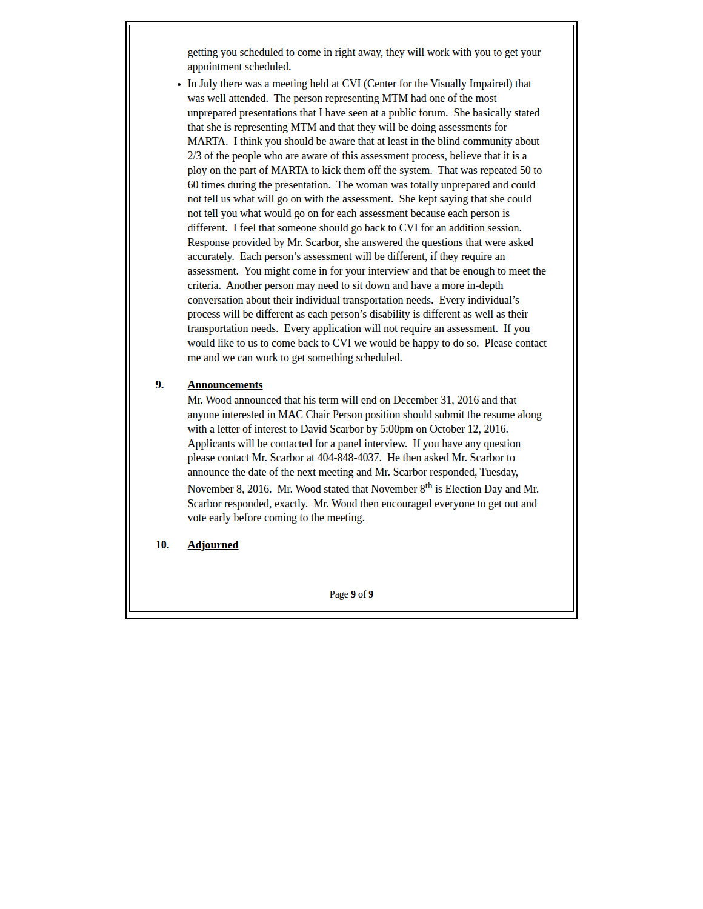getting you scheduled to come in right away, they will work with you to get your appointment scheduled.
In July there was a meeting held at CVI (Center for the Visually Impaired) that was well attended. The person representing MTM had one of the most unprepared presentations that I have seen at a public forum. She basically stated that she is representing MTM and that they will be doing assessments for MARTA. I think you should be aware that at least in the blind community about 2/3 of the people who are aware of this assessment process, believe that it is a ploy on the part of MARTA to kick them off the system. That was repeated 50 to 60 times during the presentation. The woman was totally unprepared and could not tell us what will go on with the assessment. She kept saying that she could not tell you what would go on for each assessment because each person is different. I feel that someone should go back to CVI for an addition session. Response provided by Mr. Scarbor, she answered the questions that were asked accurately. Each person’s assessment will be different, if they require an assessment. You might come in for your interview and that be enough to meet the criteria. Another person may need to sit down and have a more in-depth conversation about their individual transportation needs. Every individual’s process will be different as each person’s disability is different as well as their transportation needs. Every application will not require an assessment. If you would like to us to come back to CVI we would be happy to do so. Please contact me and we can work to get something scheduled.
9.
Announcements
Mr. Wood announced that his term will end on December 31, 2016 and that anyone interested in MAC Chair Person position should submit the resume along with a letter of interest to David Scarbor by 5:00pm on October 12, 2016. Applicants will be contacted for a panel interview. If you have any question please contact Mr. Scarbor at 404-848-4037. He then asked Mr. Scarbor to announce the date of the next meeting and Mr. Scarbor responded, Tuesday, November 8, 2016. Mr. Wood stated that November 8th is Election Day and Mr. Scarbor responded, exactly. Mr. Wood then encouraged everyone to get out and vote early before coming to the meeting.
10.
Adjourned
Page 9 of 9